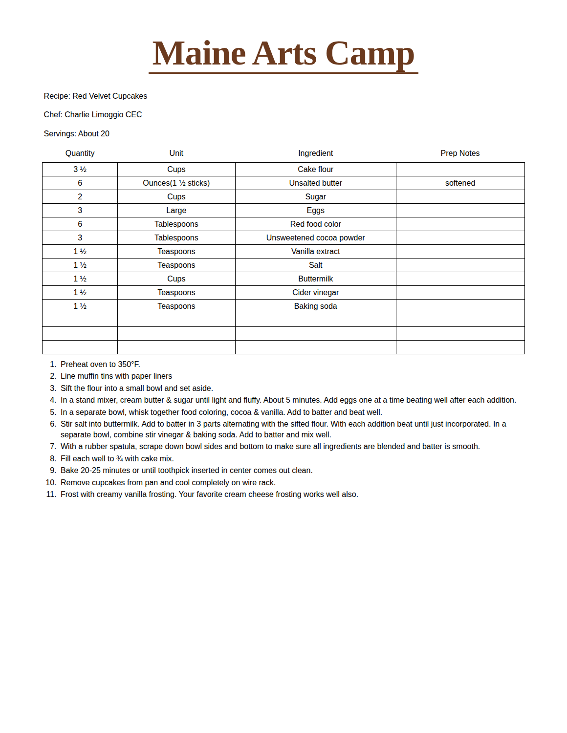Maine Arts Camp
Recipe: Red Velvet Cupcakes
Chef: Charlie Limoggio CEC
Servings: About 20
| Quantity | Unit | Ingredient | Prep Notes |
| --- | --- | --- | --- |
| 3 ½ | Cups | Cake flour | |
| 6 | Ounces(1 ½ sticks) | Unsalted butter | softened |
| 2 | Cups | Sugar | |
| 3 | Large | Eggs | |
| 6 | Tablespoons | Red food color | |
| 3 | Tablespoons | Unsweetened cocoa powder | |
| 1 ½ | Teaspoons | Vanilla extract | |
| 1 ½ | Teaspoons | Salt | |
| 1 ½ | Cups | Buttermilk | |
| 1 ½ | Teaspoons | Cider vinegar | |
| 1 ½ | Teaspoons | Baking soda | |
Preheat oven to 350°F.
Line muffin tins with paper liners
Sift the flour into a small bowl and set aside.
In a stand mixer, cream butter & sugar until light and fluffy. About 5 minutes. Add eggs one at a time beating well after each addition.
In a separate bowl, whisk together food coloring, cocoa & vanilla. Add to batter and beat well.
Stir salt into buttermilk. Add to batter in 3 parts alternating with the sifted flour. With each addition beat until just incorporated. In a separate bowl, combine stir vinegar & baking soda. Add to batter and mix well.
With a rubber spatula, scrape down bowl sides and bottom to make sure all ingredients are blended and batter is smooth.
Fill each well to ¾ with cake mix.
Bake 20-25 minutes or until toothpick inserted in center comes out clean.
Remove cupcakes from pan and cool completely on wire rack.
Frost with creamy vanilla frosting. Your favorite cream cheese frosting works well also.